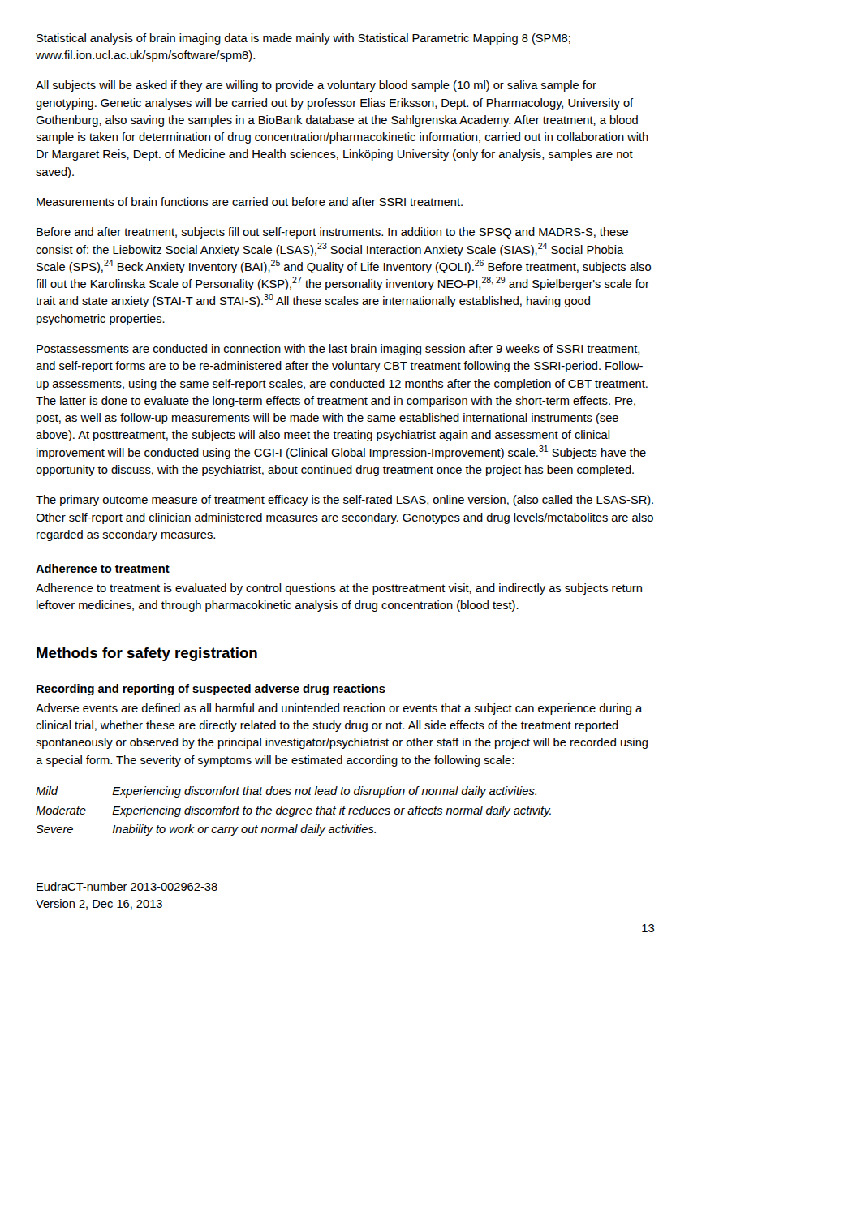Statistical analysis of brain imaging data is made mainly with Statistical Parametric Mapping 8 (SPM8; www.fil.ion.ucl.ac.uk/spm/software/spm8).
All subjects will be asked if they are willing to provide a voluntary blood sample (10 ml) or saliva sample for genotyping. Genetic analyses will be carried out by professor Elias Eriksson, Dept. of Pharmacology, University of Gothenburg, also saving the samples in a BioBank database at the Sahlgrenska Academy. After treatment, a blood sample is taken for determination of drug concentration/pharmacokinetic information, carried out in collaboration with Dr Margaret Reis, Dept. of Medicine and Health sciences, Linköping University (only for analysis, samples are not saved).
Measurements of brain functions are carried out before and after SSRI treatment.
Before and after treatment, subjects fill out self-report instruments. In addition to the SPSQ and MADRS-S, these consist of: the Liebowitz Social Anxiety Scale (LSAS),23 Social Interaction Anxiety Scale (SIAS),24 Social Phobia Scale (SPS),24 Beck Anxiety Inventory (BAI),25 and Quality of Life Inventory (QOLI).26 Before treatment, subjects also fill out the Karolinska Scale of Personality (KSP),27 the personality inventory NEO-PI,28, 29 and Spielberger's scale for trait and state anxiety (STAI-T and STAI-S).30 All these scales are internationally established, having good psychometric properties.
Postassessments are conducted in connection with the last brain imaging session after 9 weeks of SSRI treatment, and self-report forms are to be re-administered after the voluntary CBT treatment following the SSRI-period. Follow-up assessments, using the same self-report scales, are conducted 12 months after the completion of CBT treatment. The latter is done to evaluate the long-term effects of treatment and in comparison with the short-term effects. Pre, post, as well as follow-up measurements will be made with the same established international instruments (see above). At posttreatment, the subjects will also meet the treating psychiatrist again and assessment of clinical improvement will be conducted using the CGI-I (Clinical Global Impression-Improvement) scale.31 Subjects have the opportunity to discuss, with the psychiatrist, about continued drug treatment once the project has been completed.
The primary outcome measure of treatment efficacy is the self-rated LSAS, online version, (also called the LSAS-SR). Other self-report and clinician administered measures are secondary. Genotypes and drug levels/metabolites are also regarded as secondary measures.
Adherence to treatment
Adherence to treatment is evaluated by control questions at the posttreatment visit, and indirectly as subjects return leftover medicines, and through pharmacokinetic analysis of drug concentration (blood test).
Methods for safety registration
Recording and reporting of suspected adverse drug reactions
Adverse events are defined as all harmful and unintended reaction or events that a subject can experience during a clinical trial, whether these are directly related to the study drug or not. All side effects of the treatment reported spontaneously or observed by the principal investigator/psychiatrist or other staff in the project will be recorded using a special form. The severity of symptoms will be estimated according to the following scale:
| Mild | Experiencing discomfort that does not lead to disruption of normal daily activities. |
| Moderate | Experiencing discomfort to the degree that it reduces or affects normal daily activity. |
| Severe | Inability to work or carry out normal daily activities. |
EudraCT-number 2013-002962-38
Version 2, Dec 16, 2013
13